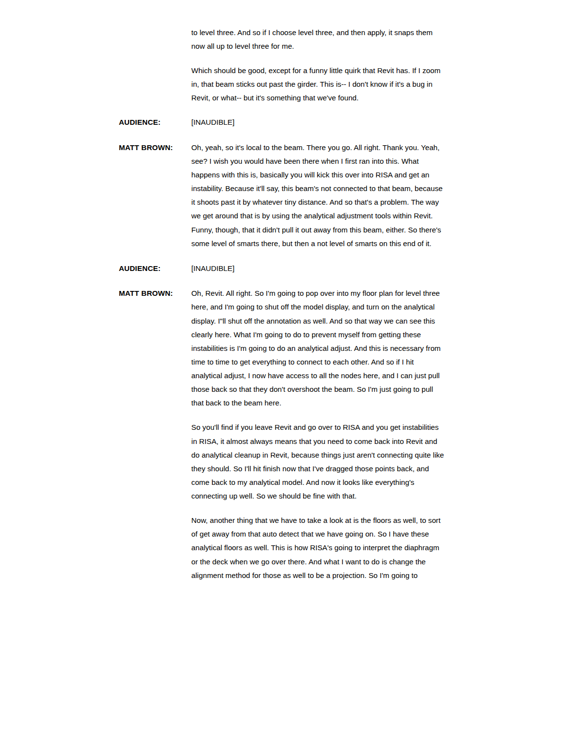to level three. And so if I choose level three, and then apply, it snaps them now all up to level three for me.
Which should be good, except for a funny little quirk that Revit has. If I zoom in, that beam sticks out past the girder. This is-- I don't know if it's a bug in Revit, or what-- but it's something that we've found.
AUDIENCE:
[INAUDIBLE]
MATT BROWN:
Oh, yeah, so it's local to the beam. There you go. All right. Thank you. Yeah, see? I wish you would have been there when I first ran into this. What happens with this is, basically you will kick this over into RISA and get an instability. Because it'll say, this beam's not connected to that beam, because it shoots past it by whatever tiny distance. And so that's a problem. The way we get around that is by using the analytical adjustment tools within Revit. Funny, though, that it didn't pull it out away from this beam, either. So there's some level of smarts there, but then a not level of smarts on this end of it.
AUDIENCE:
[INAUDIBLE]
MATT BROWN:
Oh, Revit. All right. So I'm going to pop over into my floor plan for level three here, and I'm going to shut off the model display, and turn on the analytical display. I"ll shut off the annotation as well. And so that way we can see this clearly here. What I'm going to do to prevent myself from getting these instabilities is I'm going to do an analytical adjust. And this is necessary from time to time to get everything to connect to each other. And so if I hit analytical adjust, I now have access to all the nodes here, and I can just pull those back so that they don't overshoot the beam. So I'm just going to pull that back to the beam here.
So you'll find if you leave Revit and go over to RISA and you get instabilities in RISA, it almost always means that you need to come back into Revit and do analytical cleanup in Revit, because things just aren't connecting quite like they should. So I'll hit finish now that I've dragged those points back, and come back to my analytical model. And now it looks like everything's connecting up well. So we should be fine with that.
Now, another thing that we have to take a look at is the floors as well, to sort of get away from that auto detect that we have going on. So I have these analytical floors as well. This is how RISA's going to interpret the diaphragm or the deck when we go over there. And what I want to do is change the alignment method for those as well to be a projection. So I'm going to